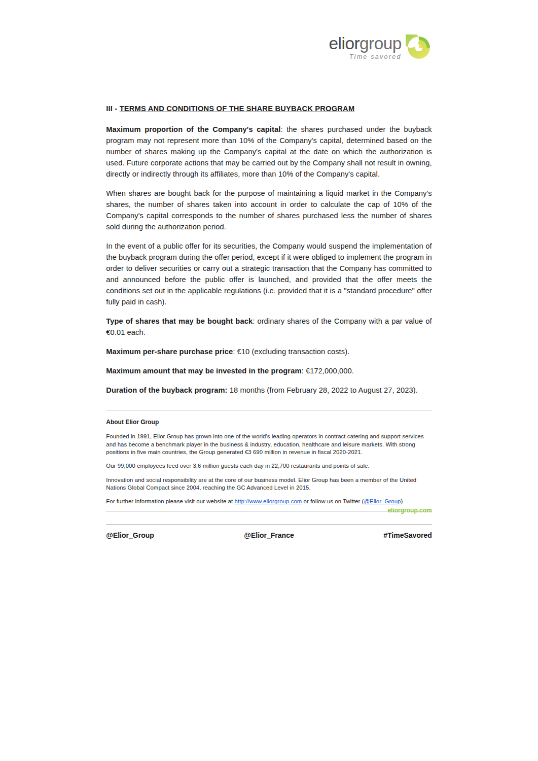eliorgroup
Time savored
III - TERMS AND CONDITIONS OF THE SHARE BUYBACK PROGRAM
Maximum proportion of the Company's capital: the shares purchased under the buyback program may not represent more than 10% of the Company's capital, determined based on the number of shares making up the Company's capital at the date on which the authorization is used. Future corporate actions that may be carried out by the Company shall not result in owning, directly or indirectly through its affiliates, more than 10% of the Company's capital.
When shares are bought back for the purpose of maintaining a liquid market in the Company's shares, the number of shares taken into account in order to calculate the cap of 10% of the Company's capital corresponds to the number of shares purchased less the number of shares sold during the authorization period.
In the event of a public offer for its securities, the Company would suspend the implementation of the buyback program during the offer period, except if it were obliged to implement the program in order to deliver securities or carry out a strategic transaction that the Company has committed to and announced before the public offer is launched, and provided that the offer meets the conditions set out in the applicable regulations (i.e. provided that it is a "standard procedure" offer fully paid in cash).
Type of shares that may be bought back: ordinary shares of the Company with a par value of €0.01 each.
Maximum per-share purchase price: €10 (excluding transaction costs).
Maximum amount that may be invested in the program: €172,000,000.
Duration of the buyback program: 18 months (from February 28, 2022 to August 27, 2023).
About Elior Group
Founded in 1991, Elior Group has grown into one of the world's leading operators in contract catering and support services and has become a benchmark player in the business & industry, education, healthcare and leisure markets. With strong positions in five main countries, the Group generated €3 690 million in revenue in fiscal 2020-2021.
Our 99,000 employees feed over 3,6 million guests each day in 22,700 restaurants and points of sale.
Innovation and social responsibility are at the core of our business model. Elior Group has been a member of the United Nations Global Compact since 2004, reaching the GC Advanced Level in 2015.
For further information please visit our website at http://www.eliorgroup.com or follow us on Twitter (@Elior_Group)
eliorgroup.com
@Elior_Group @Elior_France #TimeSavored